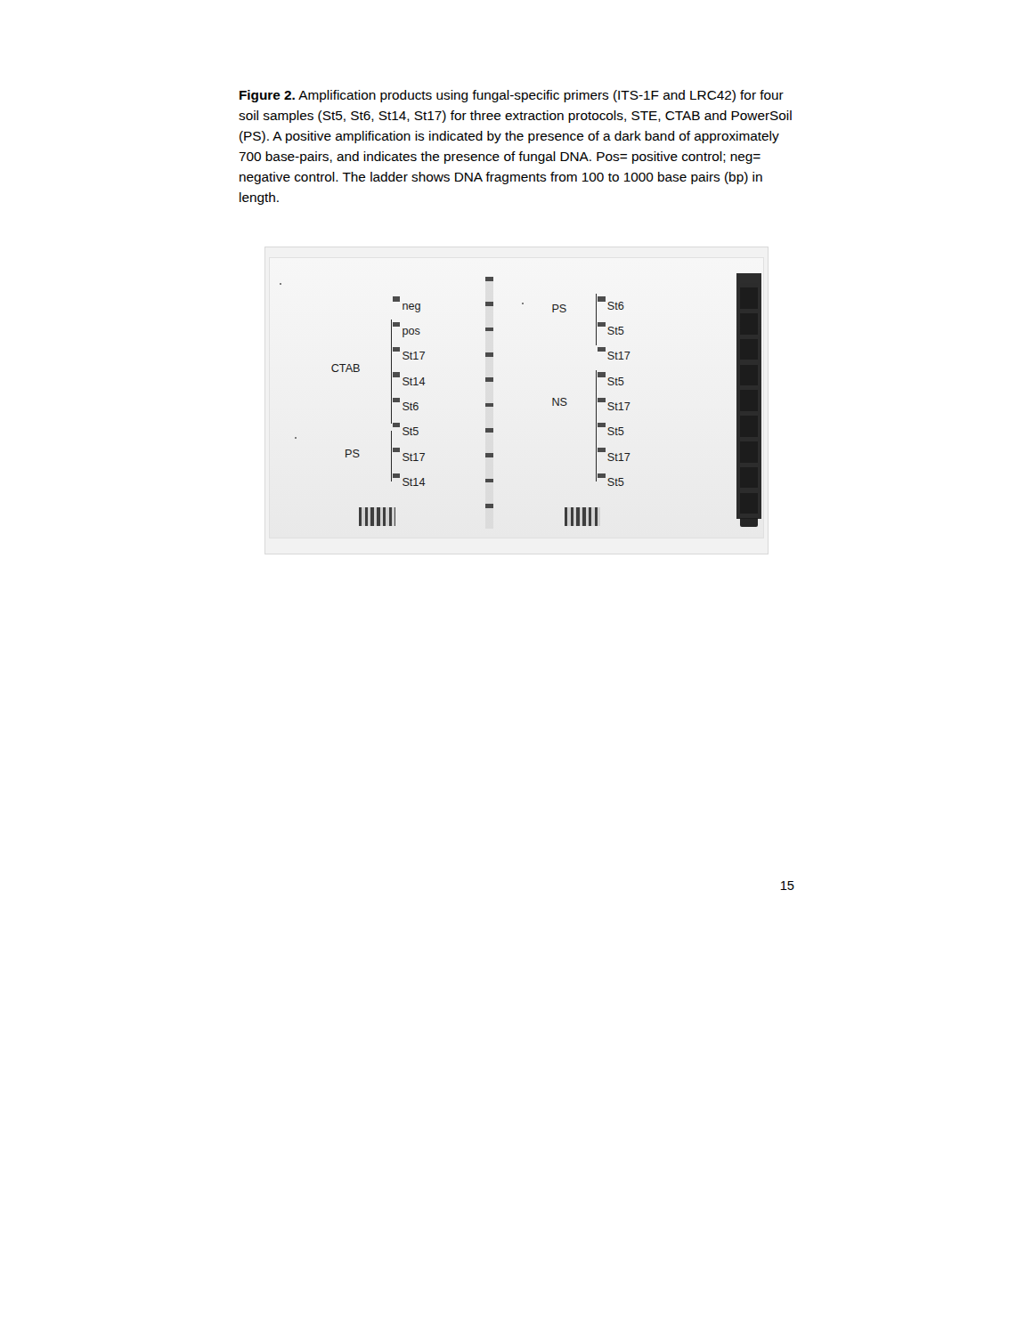Figure 2. Amplification products using fungal-specific primers (ITS-1F and LRC42) for four soil samples (St5, St6, St14, St17) for three extraction protocols, STE, CTAB and PowerSoil (PS). A positive amplification is indicated by the presence of a dark band of approximately 700 base-pairs, and indicates the presence of fungal DNA. Pos= positive control; neg= negative control. The ladder shows DNA fragments from 100 to 1000 base pairs (bp) in length.
CTAB
PS
neg
pos
St17
St14
St6
St5
St17
St14
PS
NS
St6
St5
St17
St5
St17
St5
St17
St5
15